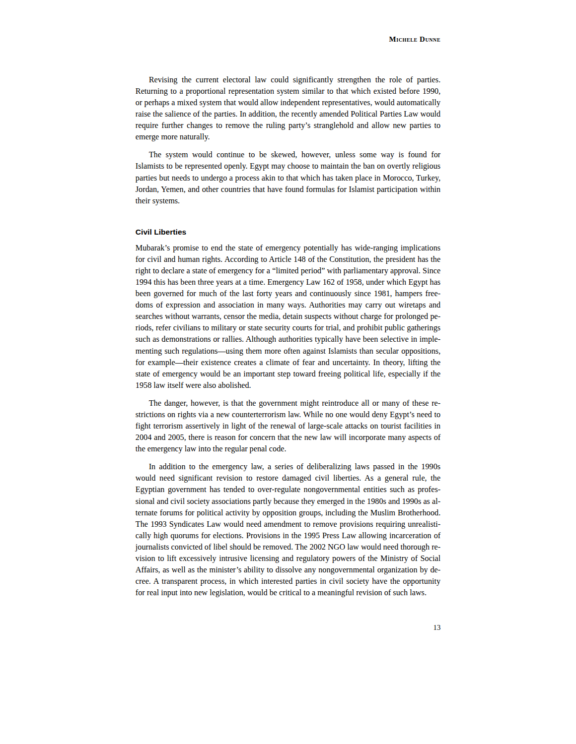Michele Dunne
Revising the current electoral law could significantly strengthen the role of parties. Returning to a proportional representation system similar to that which existed before 1990, or perhaps a mixed system that would allow independent representatives, would automatically raise the salience of the parties. In addition, the recently amended Political Parties Law would require further changes to remove the ruling party’s stranglehold and allow new parties to emerge more naturally.
The system would continue to be skewed, however, unless some way is found for Islamists to be represented openly. Egypt may choose to maintain the ban on overtly religious parties but needs to undergo a process akin to that which has taken place in Morocco, Turkey, Jordan, Yemen, and other countries that have found formulas for Islamist participation within their systems.
Civil Liberties
Mubarak’s promise to end the state of emergency potentially has wide-ranging implications for civil and human rights. According to Article 148 of the Constitution, the president has the right to declare a state of emergency for a “limited period” with parliamentary approval. Since 1994 this has been three years at a time. Emergency Law 162 of 1958, under which Egypt has been governed for much of the last forty years and continuously since 1981, hampers freedoms of expression and association in many ways. Authorities may carry out wiretaps and searches without warrants, censor the media, detain suspects without charge for prolonged periods, refer civilians to military or state security courts for trial, and prohibit public gatherings such as demonstrations or rallies. Although authorities typically have been selective in implementing such regulations—using them more often against Islamists than secular oppositions, for example—their existence creates a climate of fear and uncertainty. In theory, lifting the state of emergency would be an important step toward freeing political life, especially if the 1958 law itself were also abolished.
The danger, however, is that the government might reintroduce all or many of these restrictions on rights via a new counterterrorism law. While no one would deny Egypt’s need to fight terrorism assertively in light of the renewal of large-scale attacks on tourist facilities in 2004 and 2005, there is reason for concern that the new law will incorporate many aspects of the emergency law into the regular penal code.
In addition to the emergency law, a series of deliberalizing laws passed in the 1990s would need significant revision to restore damaged civil liberties. As a general rule, the Egyptian government has tended to over-regulate nongovernmental entities such as professional and civil society associations partly because they emerged in the 1980s and 1990s as alternate forums for political activity by opposition groups, including the Muslim Brotherhood. The 1993 Syndicates Law would need amendment to remove provisions requiring unrealistically high quorums for elections. Provisions in the 1995 Press Law allowing incarceration of journalists convicted of libel should be removed. The 2002 NGO law would need thorough revision to lift excessively intrusive licensing and regulatory powers of the Ministry of Social Affairs, as well as the minister’s ability to dissolve any nongovernmental organization by decree. A transparent process, in which interested parties in civil society have the opportunity for real input into new legislation, would be critical to a meaningful revision of such laws.
13